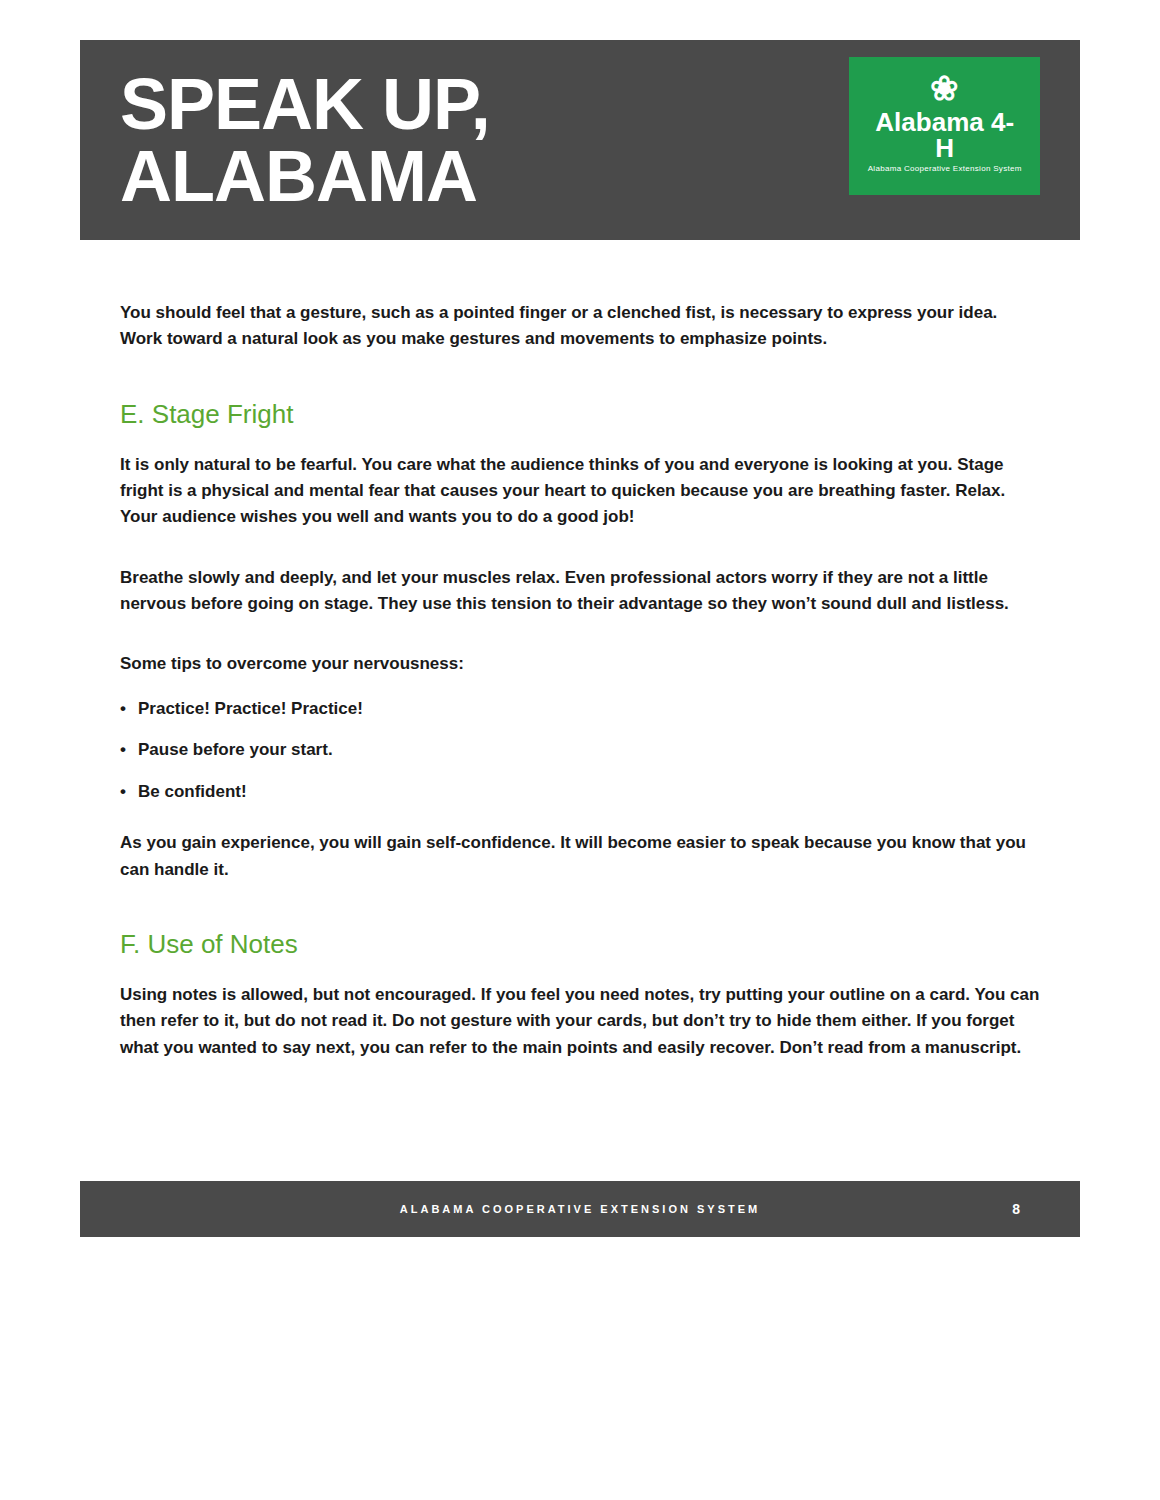Speak Up, Alabama
❀ Alabama 4-H Alabama Cooperative Extension System
You should feel that a gesture, such as a pointed finger or a clenched fist, is necessary to express your idea. Work toward a natural look as you make gestures and movements to emphasize points.
E. Stage Fright
It is only natural to be fearful. You care what the audience thinks of you and everyone is looking at you. Stage fright is a physical and mental fear that causes your heart to quicken because you are breathing faster. Relax. Your audience wishes you well and wants you to do a good job!
Breathe slowly and deeply, and let your muscles relax. Even professional actors worry if they are not a little nervous before going on stage. They use this tension to their advantage so they won’t sound dull and listless.
Some tips to overcome your nervousness:
Practice! Practice! Practice!
Pause before your start.
Be confident!
As you gain experience, you will gain self-confidence. It will become easier to speak because you know that you can handle it.
F. Use of Notes
Using notes is allowed, but not encouraged. If you feel you need notes, try putting your outline on a card. You can then refer to it, but do not read it. Do not gesture with your cards, but don’t try to hide them either. If you forget what you wanted to say next, you can refer to the main points and easily recover. Don’t read from a manuscript.
Alabama Cooperative Extension System 8